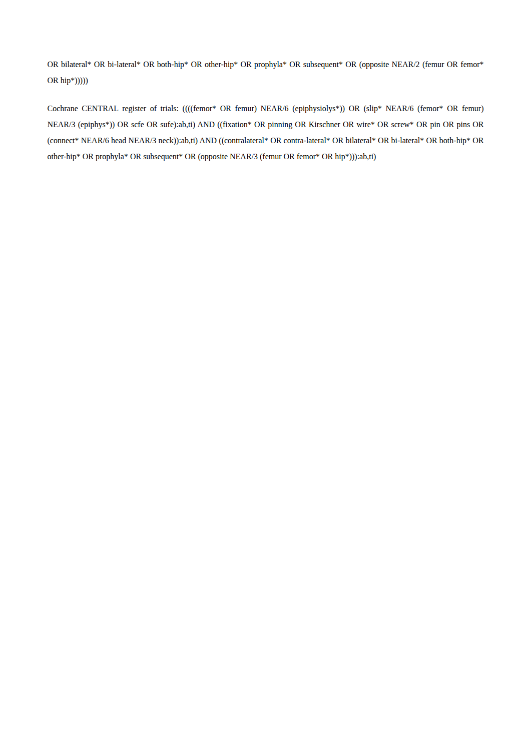OR bilateral* OR bi-lateral* OR both-hip* OR other-hip* OR prophyla* OR subsequent* OR (opposite NEAR/2 (femur OR femor* OR hip*)))))
Cochrane CENTRAL register of trials: ((((femor* OR femur) NEAR/6 (epiphysiolys*)) OR (slip* NEAR/6 (femor* OR femur) NEAR/3 (epiphys*)) OR scfe OR sufe):ab,ti) AND ((fixation* OR pinning OR Kirschner OR wire* OR screw* OR pin OR pins OR (connect* NEAR/6 head NEAR/3 neck)):ab,ti) AND ((contralateral* OR contra-lateral* OR bilateral* OR bi-lateral* OR both-hip* OR other-hip* OR prophyla* OR subsequent* OR (opposite NEAR/3 (femur OR femor* OR hip*))):ab,ti)